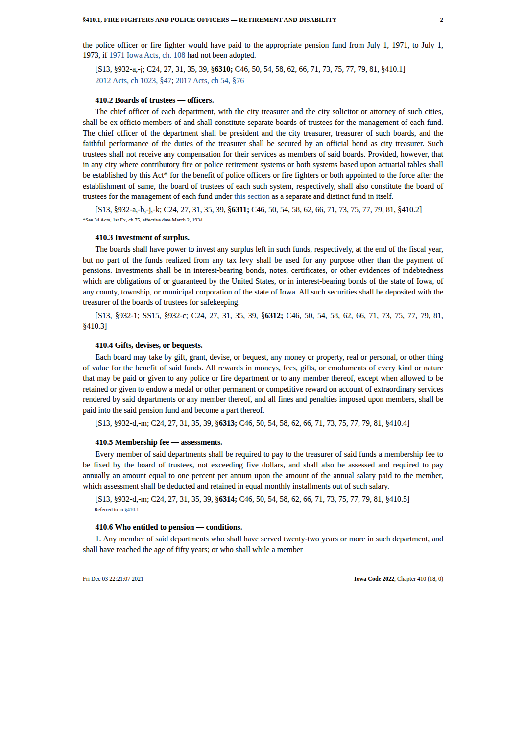§410.1, Fire Fighters and Police Officers — Retirement and Disability 2
the police officer or fire fighter would have paid to the appropriate pension fund from July 1, 1971, to July 1, 1973, if 1971 Iowa Acts, ch. 108 had not been adopted.
[S13, §932-a,-j; C24, 27, 31, 35, 39, §6310; C46, 50, 54, 58, 62, 66, 71, 73, 75, 77, 79, 81, §410.1]
2012 Acts, ch 1023, §47; 2017 Acts, ch 54, §76
410.2 Boards of trustees — officers.
The chief officer of each department, with the city treasurer and the city solicitor or attorney of such cities, shall be ex officio members of and shall constitute separate boards of trustees for the management of each fund. The chief officer of the department shall be president and the city treasurer, treasurer of such boards, and the faithful performance of the duties of the treasurer shall be secured by an official bond as city treasurer. Such trustees shall not receive any compensation for their services as members of said boards. Provided, however, that in any city where contributory fire or police retirement systems or both systems based upon actuarial tables shall be established by this Act* for the benefit of police officers or fire fighters or both appointed to the force after the establishment of same, the board of trustees of each such system, respectively, shall also constitute the board of trustees for the management of each fund under this section as a separate and distinct fund in itself.
[S13, §932-a,-b,-j,-k; C24, 27, 31, 35, 39, §6311; C46, 50, 54, 58, 62, 66, 71, 73, 75, 77, 79, 81, §410.2]
*See 34 Acts, 1st Ex, ch 75, effective date March 2, 1934
410.3 Investment of surplus.
The boards shall have power to invest any surplus left in such funds, respectively, at the end of the fiscal year, but no part of the funds realized from any tax levy shall be used for any purpose other than the payment of pensions. Investments shall be in interest-bearing bonds, notes, certificates, or other evidences of indebtedness which are obligations of or guaranteed by the United States, or in interest-bearing bonds of the state of Iowa, of any county, township, or municipal corporation of the state of Iowa. All such securities shall be deposited with the treasurer of the boards of trustees for safekeeping.
[S13, §932-1; SS15, §932-c; C24, 27, 31, 35, 39, §6312; C46, 50, 54, 58, 62, 66, 71, 73, 75, 77, 79, 81, §410.3]
410.4 Gifts, devises, or bequests.
Each board may take by gift, grant, devise, or bequest, any money or property, real or personal, or other thing of value for the benefit of said funds. All rewards in moneys, fees, gifts, or emoluments of every kind or nature that may be paid or given to any police or fire department or to any member thereof, except when allowed to be retained or given to endow a medal or other permanent or competitive reward on account of extraordinary services rendered by said departments or any member thereof, and all fines and penalties imposed upon members, shall be paid into the said pension fund and become a part thereof.
[S13, §932-d,-m; C24, 27, 31, 35, 39, §6313; C46, 50, 54, 58, 62, 66, 71, 73, 75, 77, 79, 81, §410.4]
410.5 Membership fee — assessments.
Every member of said departments shall be required to pay to the treasurer of said funds a membership fee to be fixed by the board of trustees, not exceeding five dollars, and shall also be assessed and required to pay annually an amount equal to one percent per annum upon the amount of the annual salary paid to the member, which assessment shall be deducted and retained in equal monthly installments out of such salary.
[S13, §932-d,-m; C24, 27, 31, 35, 39, §6314; C46, 50, 54, 58, 62, 66, 71, 73, 75, 77, 79, 81, §410.5]
Referred to in §410.1
410.6 Who entitled to pension — conditions.
1. Any member of said departments who shall have served twenty-two years or more in such department, and shall have reached the age of fifty years; or who shall while a member
Fri Dec 03 22:21:07 2021 Iowa Code 2022, Chapter 410 (18, 0)